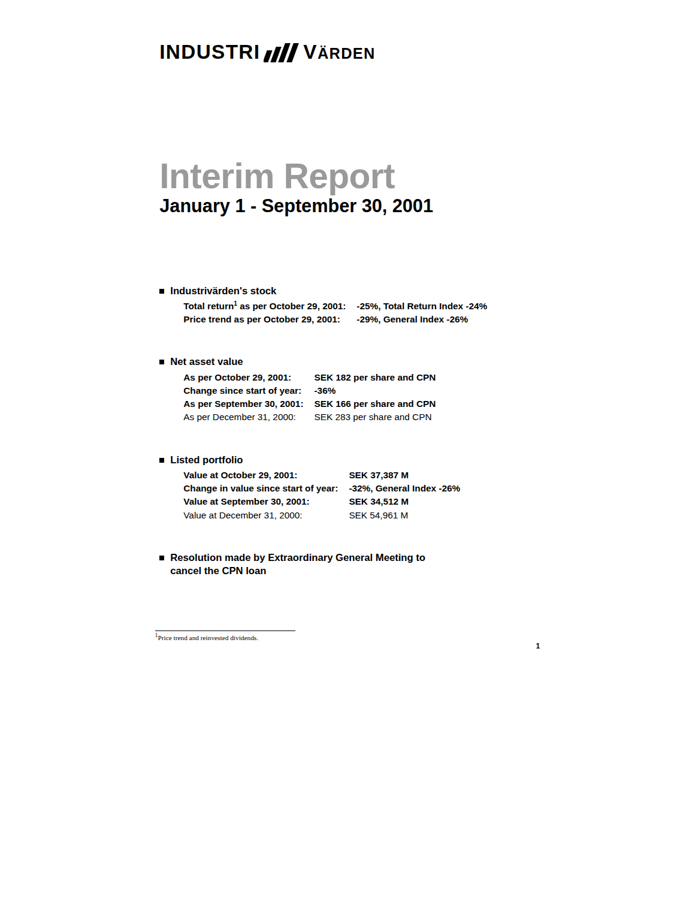INDUSTRI VÄRDEN
Interim Report
January 1 - September 30, 2001
Industrivärden's stock
| Total return 1 as per October 29, 2001: | -25%, Total Return Index -24% |
| Price trend as per October 29, 2001: | -29%, General Index -26% |
Net asset value
| As per October 29, 2001: | SEK 182 per share and CPN |
| Change since start of year: | -36% |
| As per September 30, 2001: | SEK 166 per share and CPN |
| As per December 31, 2000: | SEK 283 per share and CPN |
Listed portfolio
| Value at October 29, 2001: | SEK 37,387 M |
| Change in value since start of year: | -32%, General Index -26% |
| Value at September 30, 2001: | SEK 34,512 M |
| Value at December 31, 2000: | SEK 54,961 M |
Resolution made by Extraordinary General Meeting to
cancel the CPN loan
1Price trend and reinvested dividends.
1